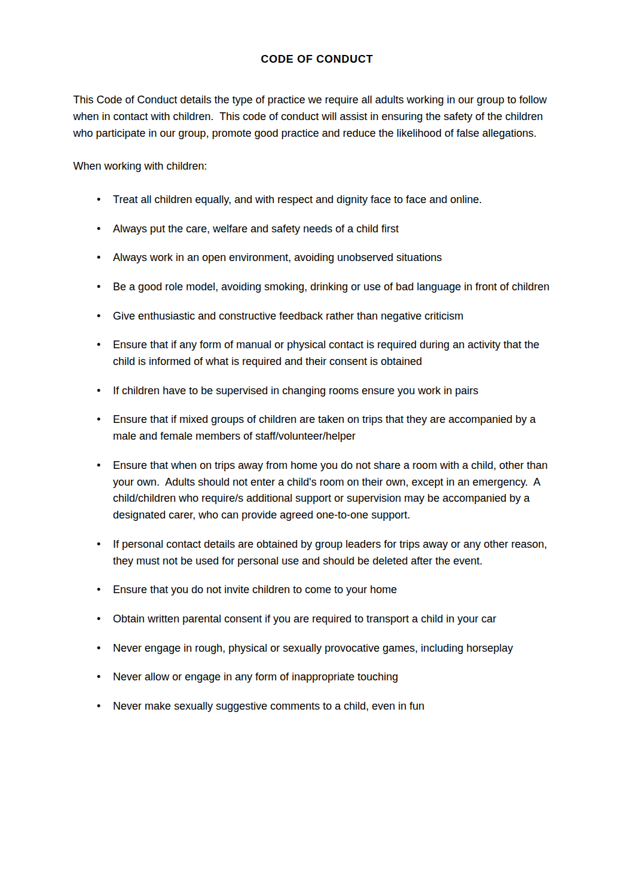CODE OF CONDUCT
This Code of Conduct details the type of practice we require all adults working in our group to follow when in contact with children. This code of conduct will assist in ensuring the safety of the children who participate in our group, promote good practice and reduce the likelihood of false allegations.
When working with children:
Treat all children equally, and with respect and dignity face to face and online.
Always put the care, welfare and safety needs of a child first
Always work in an open environment, avoiding unobserved situations
Be a good role model, avoiding smoking, drinking or use of bad language in front of children
Give enthusiastic and constructive feedback rather than negative criticism
Ensure that if any form of manual or physical contact is required during an activity that the child is informed of what is required and their consent is obtained
If children have to be supervised in changing rooms ensure you work in pairs
Ensure that if mixed groups of children are taken on trips that they are accompanied by a male and female members of staff/volunteer/helper
Ensure that when on trips away from home you do not share a room with a child, other than your own. Adults should not enter a child's room on their own, except in an emergency. A child/children who require/s additional support or supervision may be accompanied by a designated carer, who can provide agreed one-to-one support.
If personal contact details are obtained by group leaders for trips away or any other reason, they must not be used for personal use and should be deleted after the event.
Ensure that you do not invite children to come to your home
Obtain written parental consent if you are required to transport a child in your car
Never engage in rough, physical or sexually provocative games, including horseplay
Never allow or engage in any form of inappropriate touching
Never make sexually suggestive comments to a child, even in fun